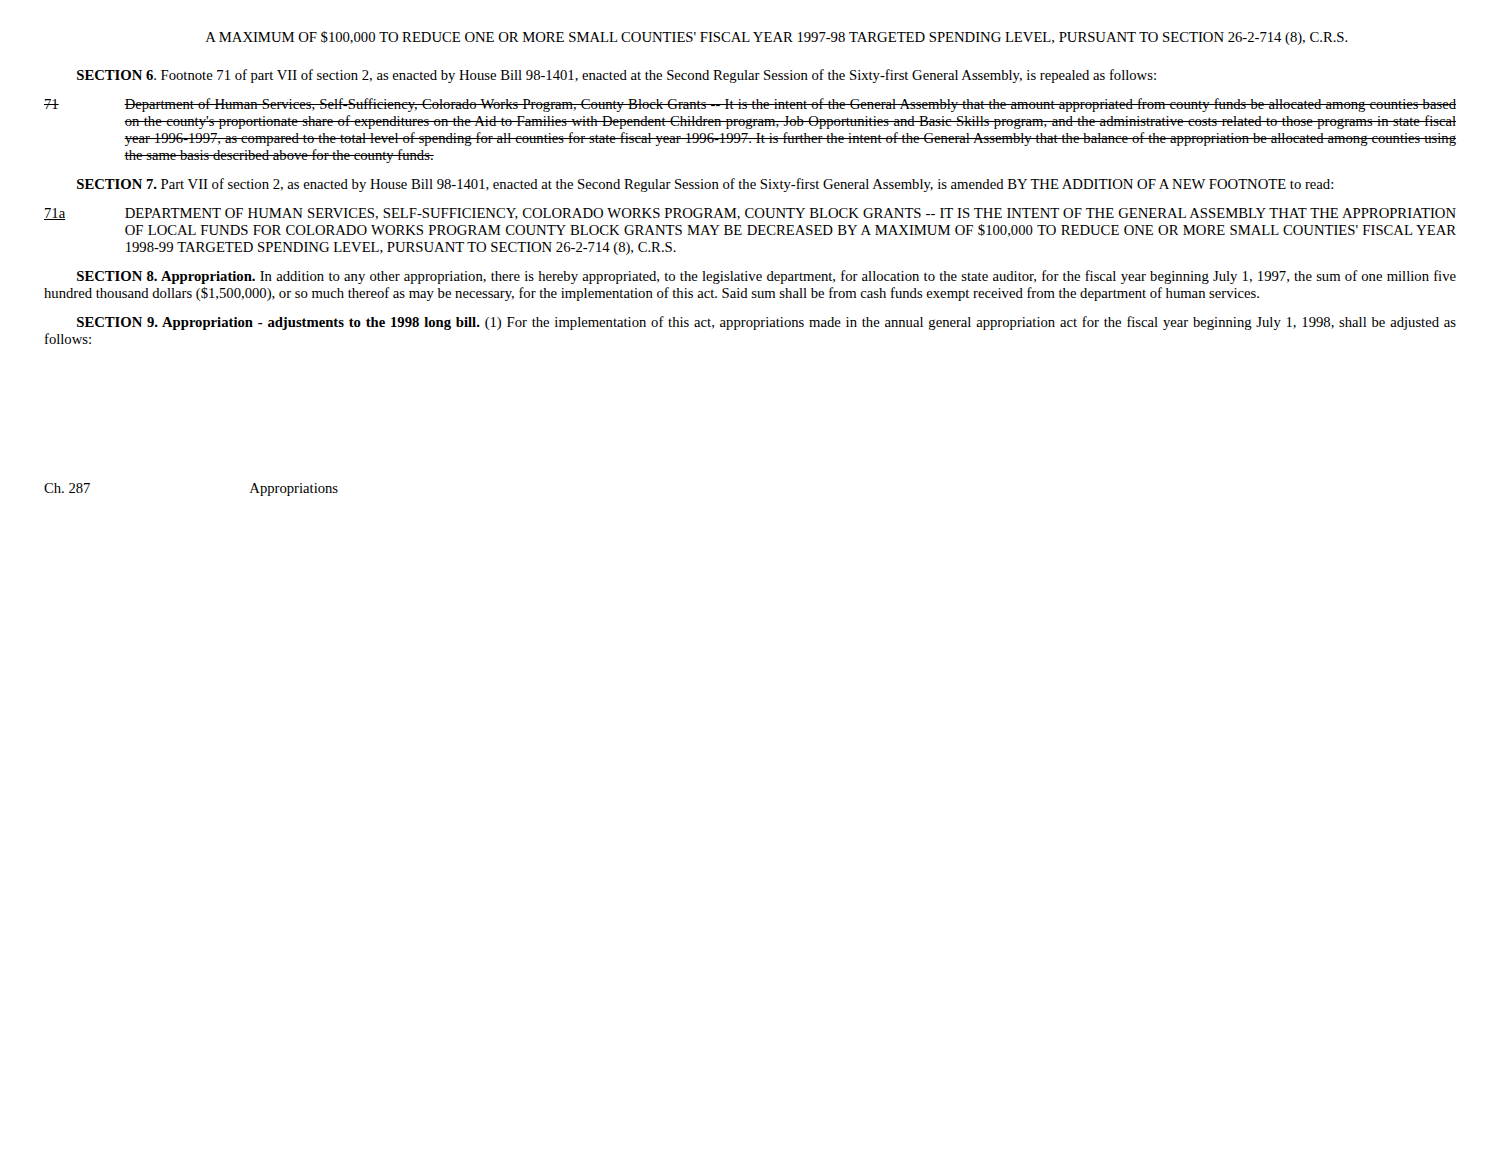A MAXIMUM OF $100,000 TO REDUCE ONE OR MORE SMALL COUNTIES' FISCAL YEAR 1997-98 TARGETED SPENDING LEVEL, PURSUANT TO SECTION 26-2-714 (8), C.R.S.
SECTION 6. Footnote 71 of part VII of section 2, as enacted by House Bill 98-1401, enacted at the Second Regular Session of the Sixty-first General Assembly, is repealed as follows:
71 Department of Human Services, Self-Sufficiency, Colorado Works Program, County Block Grants -- It is the intent of the General Assembly that the amount appropriated from county funds be allocated among counties based on the county's proportionate share of expenditures on the Aid to Families with Dependent Children program, Job Opportunities and Basic Skills program, and the administrative costs related to those programs in state fiscal year 1996-1997, as compared to the total level of spending for all counties for state fiscal year 1996-1997. It is further the intent of the General Assembly that the balance of the appropriation be allocated among counties using the same basis described above for the county funds.
SECTION 7. Part VII of section 2, as enacted by House Bill 98-1401, enacted at the Second Regular Session of the Sixty-first General Assembly, is amended BY THE ADDITION OF A NEW FOOTNOTE to read:
71a DEPARTMENT OF HUMAN SERVICES, SELF-SUFFICIENCY, COLORADO WORKS PROGRAM, COUNTY BLOCK GRANTS -- IT IS THE INTENT OF THE GENERAL ASSEMBLY THAT THE APPROPRIATION OF LOCAL FUNDS FOR COLORADO WORKS PROGRAM COUNTY BLOCK GRANTS MAY BE DECREASED BY A MAXIMUM OF $100,000 TO REDUCE ONE OR MORE SMALL COUNTIES' FISCAL YEAR 1998-99 TARGETED SPENDING LEVEL, PURSUANT TO SECTION 26-2-714 (8), C.R.S.
SECTION 8. Appropriation. In addition to any other appropriation, there is hereby appropriated, to the legislative department, for allocation to the state auditor, for the fiscal year beginning July 1, 1997, the sum of one million five hundred thousand dollars ($1,500,000), or so much thereof as may be necessary, for the implementation of this act. Said sum shall be from cash funds exempt received from the department of human services.
SECTION 9. Appropriation - adjustments to the 1998 long bill. (1) For the implementation of this act, appropriations made in the annual general appropriation act for the fiscal year beginning July 1, 1998, shall be adjusted as follows:
Ch. 287
Appropriations